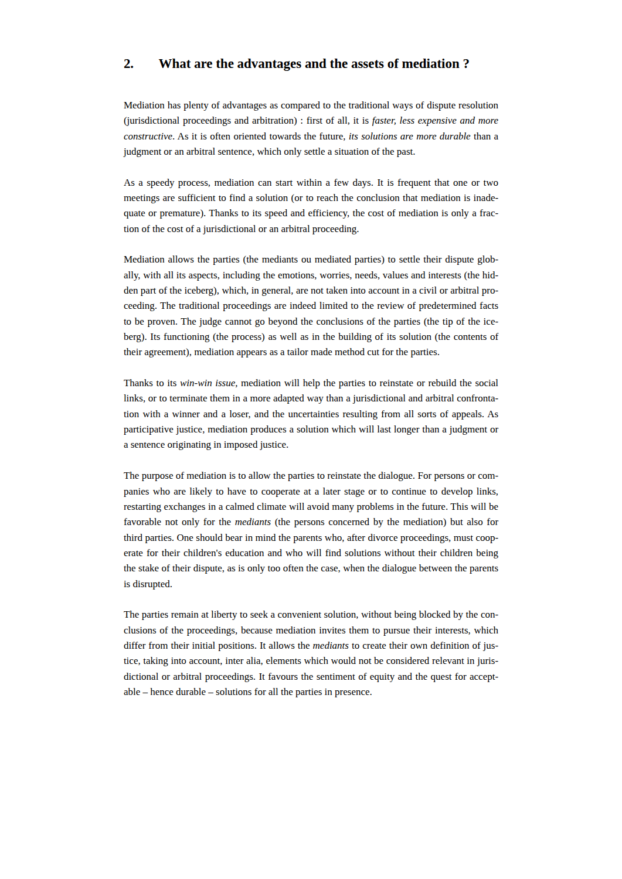2. What are the advantages and the assets of mediation ?
Mediation has plenty of advantages as compared to the traditional ways of dispute resolution (jurisdictional proceedings and arbitration) : first of all, it is faster, less expensive and more constructive. As it is often oriented towards the future, its solutions are more durable than a judgment or an arbitral sentence, which only settle a situation of the past.
As a speedy process, mediation can start within a few days. It is frequent that one or two meetings are sufficient to find a solution (or to reach the conclusion that mediation is inadequate or premature). Thanks to its speed and efficiency, the cost of mediation is only a fraction of the cost of a jurisdictional or an arbitral proceeding.
Mediation allows the parties (the mediants ou mediated parties) to settle their dispute globally, with all its aspects, including the emotions, worries, needs, values and interests (the hidden part of the iceberg), which, in general, are not taken into account in a civil or arbitral proceeding. The traditional proceedings are indeed limited to the review of predetermined facts to be proven. The judge cannot go beyond the conclusions of the parties (the tip of the iceberg). Its functioning (the process) as well as in the building of its solution (the contents of their agreement), mediation appears as a tailor made method cut for the parties.
Thanks to its win-win issue, mediation will help the parties to reinstate or rebuild the social links, or to terminate them in a more adapted way than a jurisdictional and arbitral confrontation with a winner and a loser, and the uncertainties resulting from all sorts of appeals. As participative justice, mediation produces a solution which will last longer than a judgment or a sentence originating in imposed justice.
The purpose of mediation is to allow the parties to reinstate the dialogue. For persons or companies who are likely to have to cooperate at a later stage or to continue to develop links, restarting exchanges in a calmed climate will avoid many problems in the future. This will be favorable not only for the mediants (the persons concerned by the mediation) but also for third parties. One should bear in mind the parents who, after divorce proceedings, must cooperate for their children's education and who will find solutions without their children being the stake of their dispute, as is only too often the case, when the dialogue between the parents is disrupted.
The parties remain at liberty to seek a convenient solution, without being blocked by the conclusions of the proceedings, because mediation invites them to pursue their interests, which differ from their initial positions. It allows the mediants to create their own definition of justice, taking into account, inter alia, elements which would not be considered relevant in jurisdictional or arbitral proceedings. It favours the sentiment of equity and the quest for acceptable – hence durable – solutions for all the parties in presence.